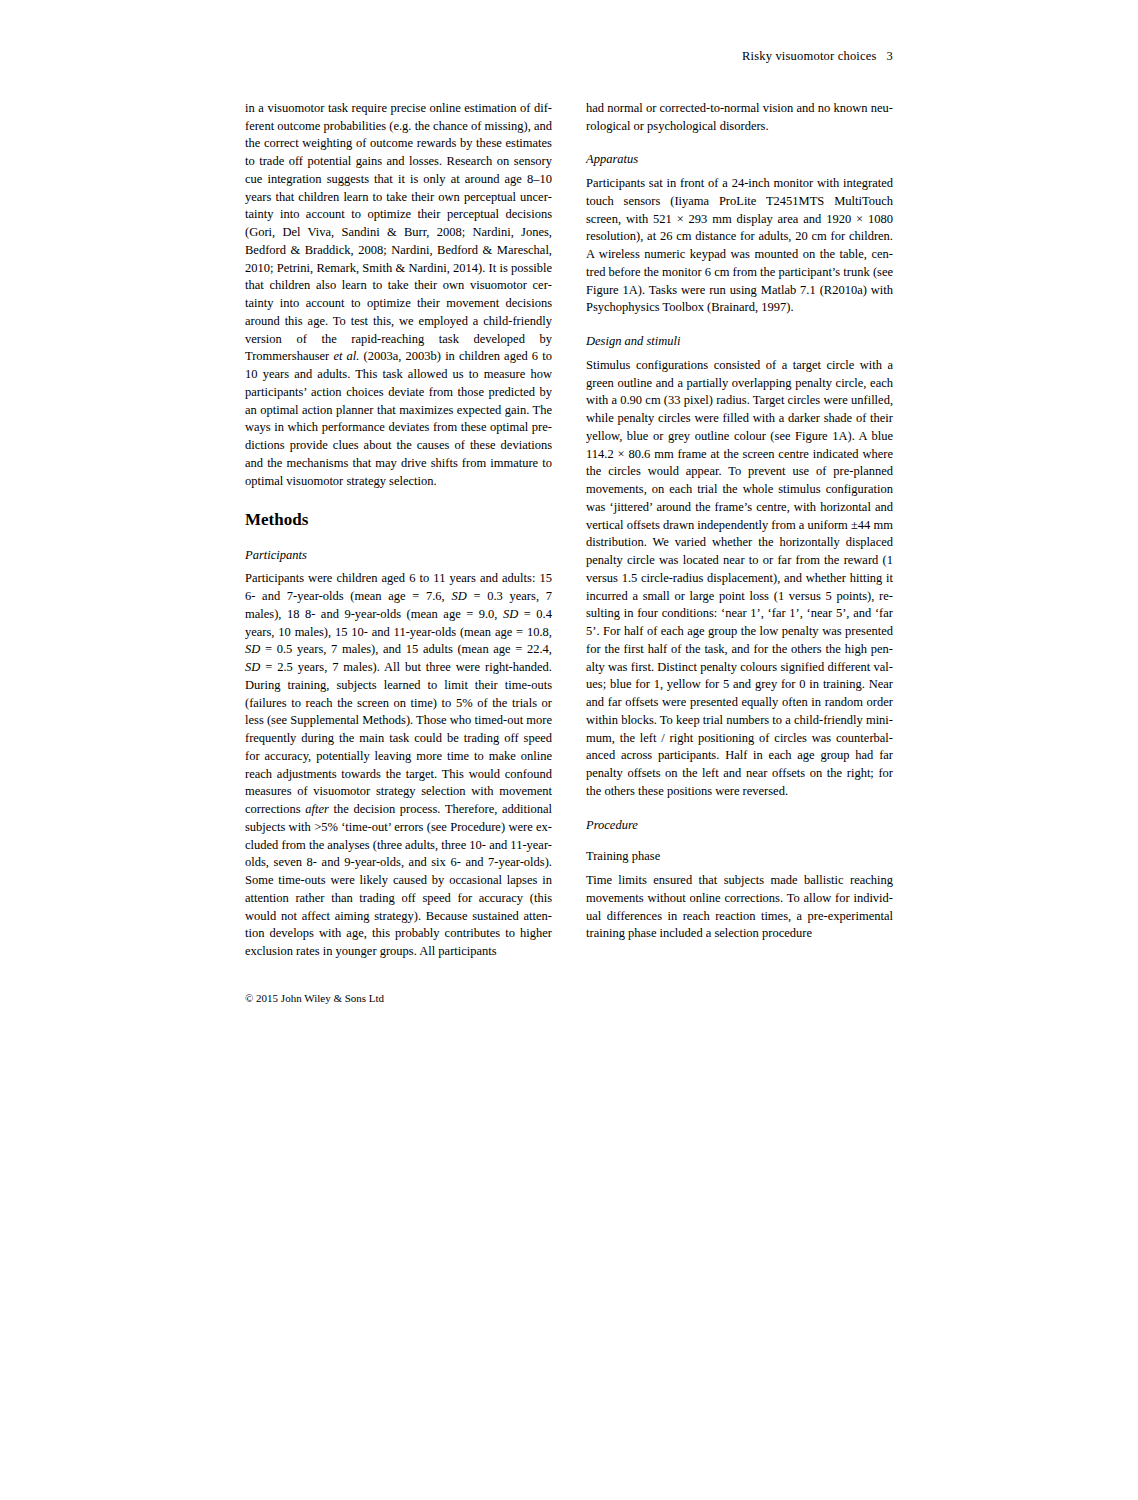Risky visuomotor choices 3
in a visuomotor task require precise online estimation of different outcome probabilities (e.g. the chance of missing), and the correct weighting of outcome rewards by these estimates to trade off potential gains and losses. Research on sensory cue integration suggests that it is only at around age 8–10 years that children learn to take their own perceptual uncertainty into account to optimize their perceptual decisions (Gori, Del Viva, Sandini & Burr, 2008; Nardini, Jones, Bedford & Braddick, 2008; Nardini, Bedford & Mareschal, 2010; Petrini, Remark, Smith & Nardini, 2014). It is possible that children also learn to take their own visuomotor certainty into account to optimize their movement decisions around this age. To test this, we employed a child-friendly version of the rapid-reaching task developed by Trommershauser et al. (2003a, 2003b) in children aged 6 to 10 years and adults. This task allowed us to measure how participants’ action choices deviate from those predicted by an optimal action planner that maximizes expected gain. The ways in which performance deviates from these optimal predictions provide clues about the causes of these deviations and the mechanisms that may drive shifts from immature to optimal visuomotor strategy selection.
Methods
Participants
Participants were children aged 6 to 11 years and adults: 15 6- and 7-year-olds (mean age = 7.6, SD = 0.3 years, 7 males), 18 8- and 9-year-olds (mean age = 9.0, SD = 0.4 years, 10 males), 15 10- and 11-year-olds (mean age = 10.8, SD = 0.5 years, 7 males), and 15 adults (mean age = 22.4, SD = 2.5 years, 7 males). All but three were right-handed. During training, subjects learned to limit their time-outs (failures to reach the screen on time) to 5% of the trials or less (see Supplemental Methods). Those who timed-out more frequently during the main task could be trading off speed for accuracy, potentially leaving more time to make online reach adjustments towards the target. This would confound measures of visuomotor strategy selection with movement corrections after the decision process. Therefore, additional subjects with >5% ‘time-out’ errors (see Procedure) were excluded from the analyses (three adults, three 10- and 11-year-olds, seven 8- and 9-year-olds, and six 6- and 7-year-olds). Some time-outs were likely caused by occasional lapses in attention rather than trading off speed for accuracy (this would not affect aiming strategy). Because sustained attention develops with age, this probably contributes to higher exclusion rates in younger groups. All participants
had normal or corrected-to-normal vision and no known neurological or psychological disorders.
Apparatus
Participants sat in front of a 24-inch monitor with integrated touch sensors (Iiyama ProLite T2451MTS MultiTouch screen, with 521 × 293 mm display area and 1920 × 1080 resolution), at 26 cm distance for adults, 20 cm for children. A wireless numeric keypad was mounted on the table, centred before the monitor 6 cm from the participant’s trunk (see Figure 1A). Tasks were run using Matlab 7.1 (R2010a) with Psychophysics Toolbox (Brainard, 1997).
Design and stimuli
Stimulus configurations consisted of a target circle with a green outline and a partially overlapping penalty circle, each with a 0.90 cm (33 pixel) radius. Target circles were unfilled, while penalty circles were filled with a darker shade of their yellow, blue or grey outline colour (see Figure 1A). A blue 114.2 × 80.6 mm frame at the screen centre indicated where the circles would appear. To prevent use of pre-planned movements, on each trial the whole stimulus configuration was ‘jittered’ around the frame’s centre, with horizontal and vertical offsets drawn independently from a uniform ±44 mm distribution. We varied whether the horizontally displaced penalty circle was located near to or far from the reward (1 versus 1.5 circle-radius displacement), and whether hitting it incurred a small or large point loss (1 versus 5 points), resulting in four conditions: ‘near 1’, ‘far 1’, ‘near 5’, and ‘far 5’. For half of each age group the low penalty was presented for the first half of the task, and for the others the high penalty was first. Distinct penalty colours signified different values; blue for 1, yellow for 5 and grey for 0 in training. Near and far offsets were presented equally often in random order within blocks. To keep trial numbers to a child-friendly minimum, the left / right positioning of circles was counterbalanced across participants. Half in each age group had far penalty offsets on the left and near offsets on the right; for the others these positions were reversed.
Procedure
Training phase
Time limits ensured that subjects made ballistic reaching movements without online corrections. To allow for individual differences in reach reaction times, a pre-experimental training phase included a selection procedure
© 2015 John Wiley & Sons Ltd